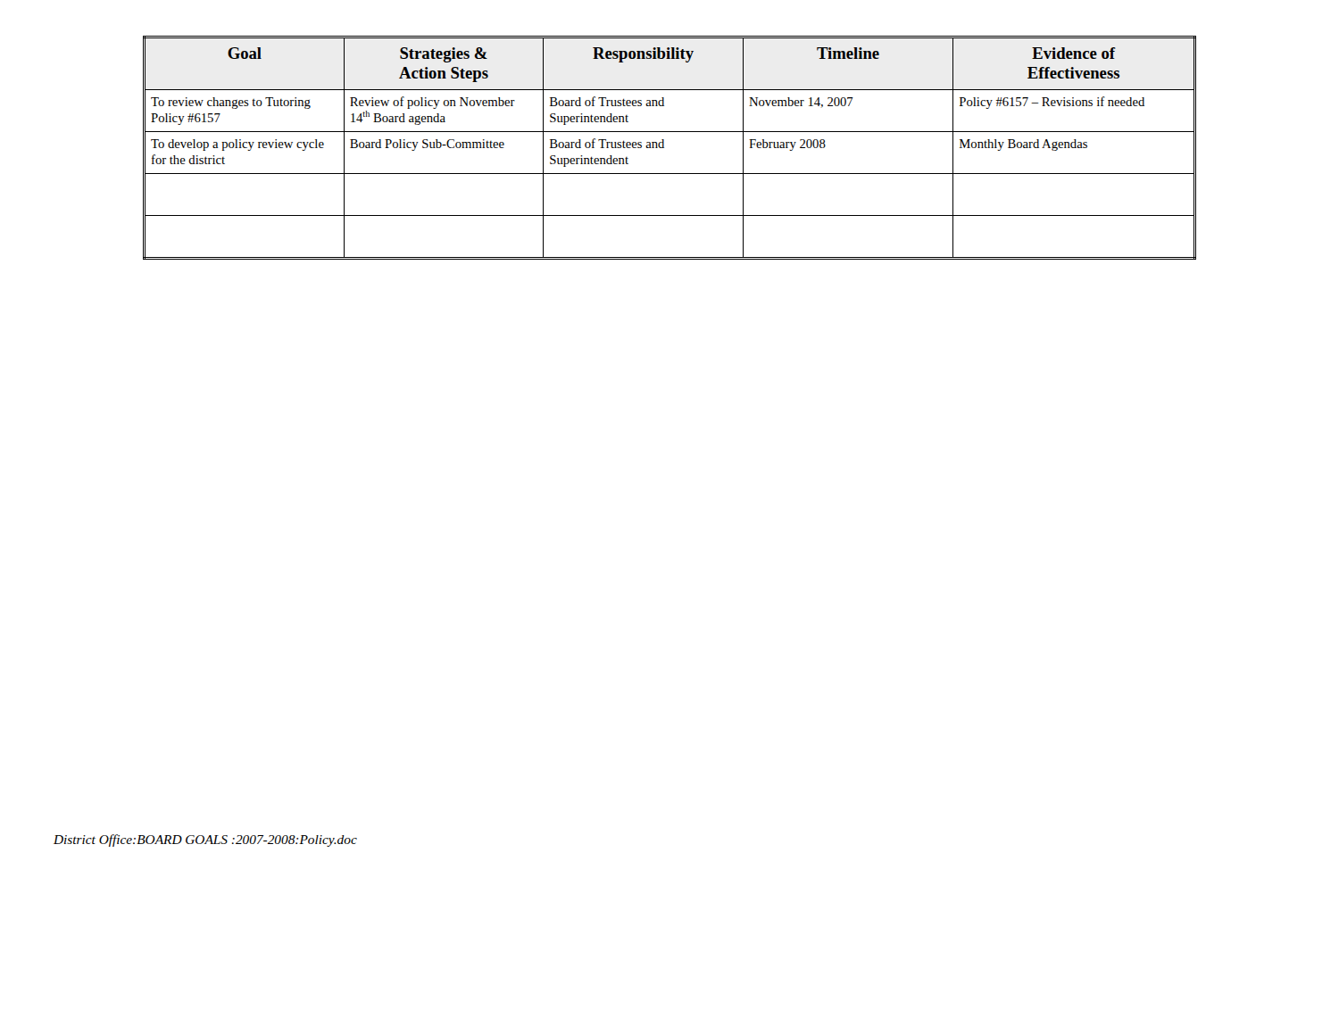| Goal | Strategies & Action Steps | Responsibility | Timeline | Evidence of Effectiveness |
| --- | --- | --- | --- | --- |
| To review changes to Tutoring Policy #6157 | Review of policy on November 14 th Board agenda | Board of Trustees and Superintendent | November 14, 2007 | Policy #6157 – Revisions if needed |
| To develop a policy review cycle for the district | Board Policy Sub-Committee | Board of Trustees and Superintendent | February 2008 | Monthly Board Agendas |
District Office:BOARD GOALS :2007-2008:Policy.doc